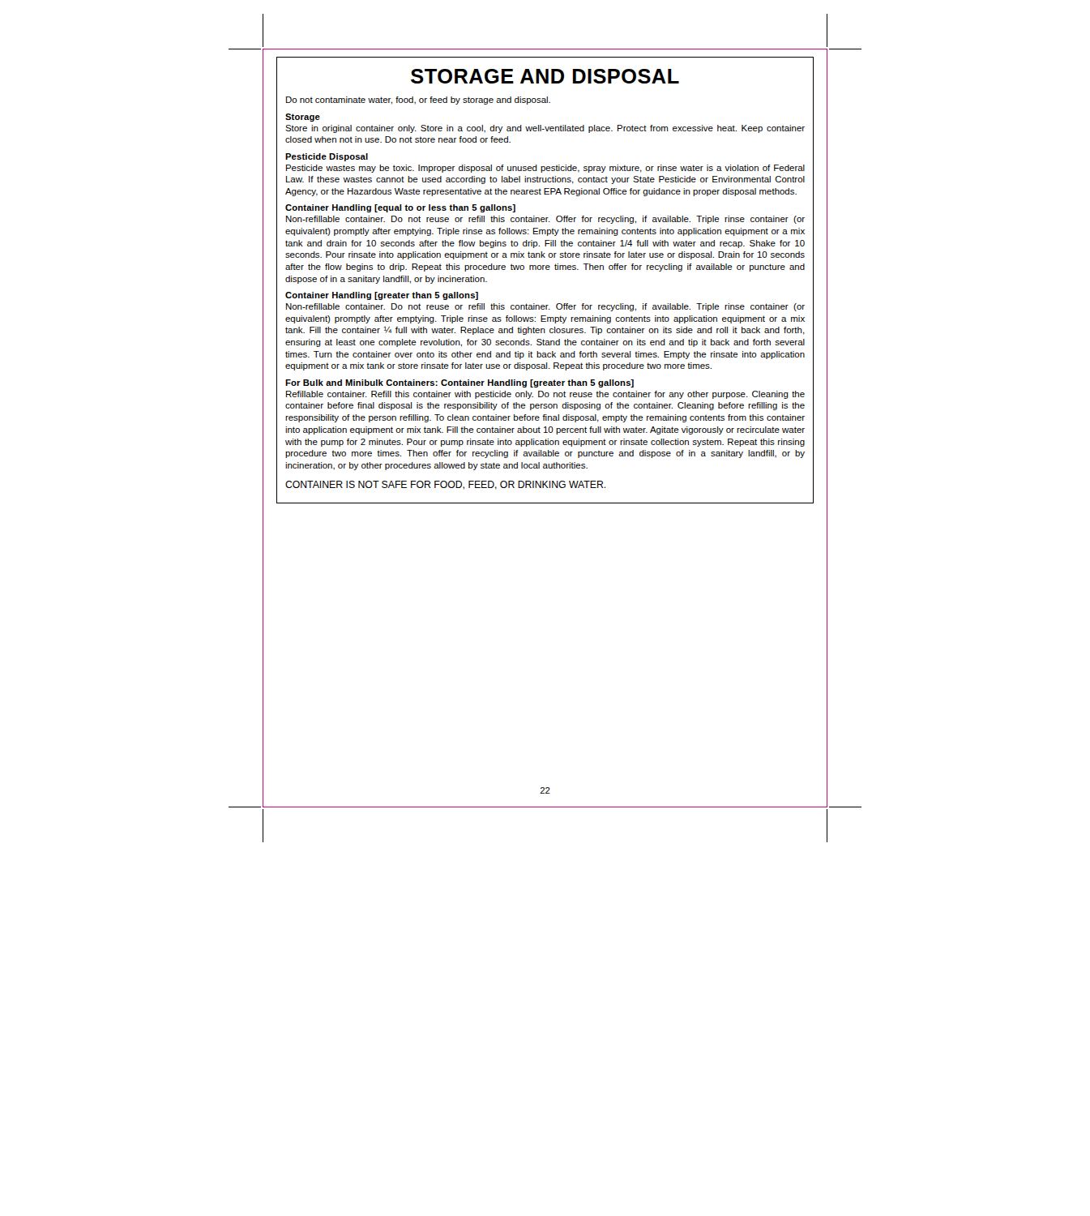Storage and Disposal
Do not contaminate water, food, or feed by storage and disposal.
Storage
Store in original container only. Store in a cool, dry and well-ventilated place. Protect from excessive heat. Keep container closed when not in use. Do not store near food or feed.
Pesticide Disposal
Pesticide wastes may be toxic. Improper disposal of unused pesticide, spray mixture, or rinse water is a violation of Federal Law. If these wastes cannot be used according to label instructions, contact your State Pesticide or Environmental Control Agency, or the Hazardous Waste representative at the nearest EPA Regional Office for guidance in proper disposal methods.
Container Handling [equal to or less than 5 gallons]
Non-refillable container. Do not reuse or refill this container. Offer for recycling, if available. Triple rinse container (or equivalent) promptly after emptying. Triple rinse as follows: Empty the remaining contents into application equipment or a mix tank and drain for 10 seconds after the flow begins to drip. Fill the container 1/4 full with water and recap. Shake for 10 seconds. Pour rinsate into application equipment or a mix tank or store rinsate for later use or disposal. Drain for 10 seconds after the flow begins to drip. Repeat this procedure two more times. Then offer for recycling if available or puncture and dispose of in a sanitary landfill, or by incineration.
Container Handling [greater than 5 gallons]
Non-refillable container. Do not reuse or refill this container. Offer for recycling, if available. Triple rinse container (or equivalent) promptly after emptying. Triple rinse as follows: Empty remaining contents into application equipment or a mix tank. Fill the container ¼ full with water. Replace and tighten closures. Tip container on its side and roll it back and forth, ensuring at least one complete revolution, for 30 seconds. Stand the container on its end and tip it back and forth several times. Turn the container over onto its other end and tip it back and forth several times. Empty the rinsate into application equipment or a mix tank or store rinsate for later use or disposal. Repeat this procedure two more times.
For Bulk and Minibulk Containers: Container Handling [greater than 5 gallons]
Refillable container. Refill this container with pesticide only. Do not reuse the container for any other purpose. Cleaning the container before final disposal is the responsibility of the person disposing of the container. Cleaning before refilling is the responsibility of the person refilling. To clean container before final disposal, empty the remaining contents from this container into application equipment or mix tank. Fill the container about 10 percent full with water. Agitate vigorously or recirculate water with the pump for 2 minutes. Pour or pump rinsate into application equipment or rinsate collection system. Repeat this rinsing procedure two more times. Then offer for recycling if available or puncture and dispose of in a sanitary landfill, or by incineration, or by other procedures allowed by state and local authorities.
CONTAINER IS NOT SAFE FOR FOOD, FEED, OR DRINKING WATER.
22